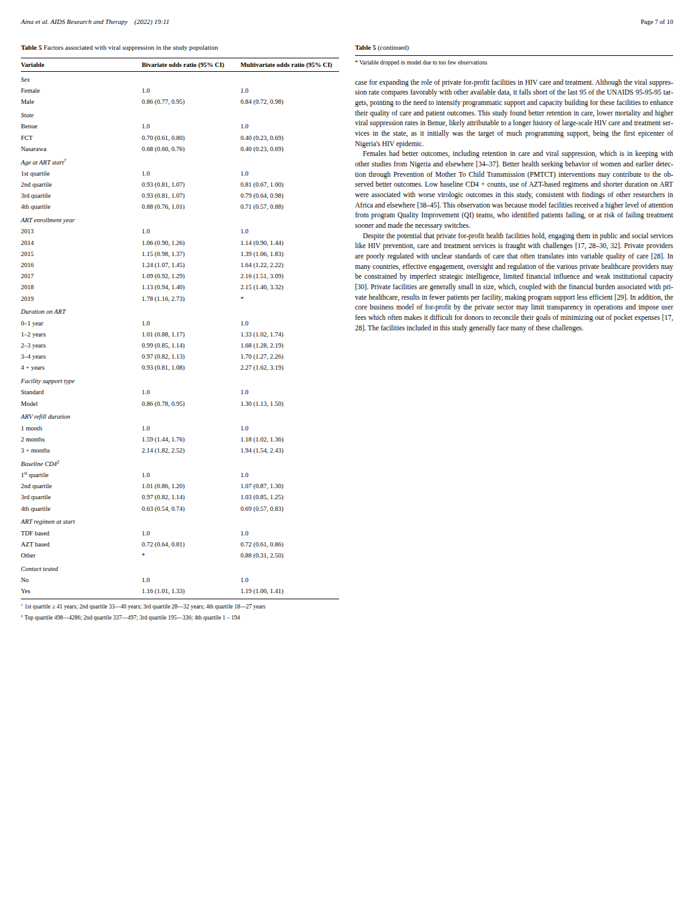Aina et al. AIDS Research and Therapy (2022) 19:11
Page 7 of 10
Table 5 Factors associated with viral suppression in the study population
| Variable | Bivariate odds ratio (95% CI) | Multivariate odds ratio (95% CI) |
| --- | --- | --- |
| Sex |
| Female | 1.0 | 1.0 |
| Male | 0.86 (0.77, 0.95) | 0.84 (0.72, 0.98) |
| State |
| Benue | 1.0 | 1.0 |
| FCT | 0.70 (0.61, 0.80) | 0.40 (0.23, 0.69) |
| Nasarawa | 0.68 (0.60, 0.76) | 0.40 (0.23, 0.69) |
| Age at ART start † |
| 1st quartile | 1.0 | 1.0 |
| 2nd quartile | 0.93 (0.81, 1.07) | 0.81 (0.67, 1.00) |
| 3rd quartile | 0.93 (0.81, 1.07) | 0.79 (0.64, 0.98) |
| 4th quartile | 0.88 (0.76, 1.01) | 0.71 (0.57, 0.88) |
| ART enrollment year |
| 2013 | 1.0 | 1.0 |
| 2014 | 1.06 (0.90, 1.26) | 1.14 (0.90, 1.44) |
| 2015 | 1.15 (0.98, 1.37) | 1.39 (1.06, 1.83) |
| 2016 | 1.24 (1.07, 1.45) | 1.64 (1.22, 2.22) |
| 2017 | 1.09 (0.92, 1.29) | 2.16 (1.51, 3.09) |
| 2018 | 1.13 (0.94, 1.40) | 2.15 (1.40, 3.32) |
| 2019 | 1.78 (1.16, 2.73) | * |
| Duration on ART |
| 0–1 year | 1.0 | 1.0 |
| 1–2 years | 1.01 (0.88, 1.17) | 1.33 (1.02, 1.74) |
| 2–3 years | 0.99 (0.85, 1.14) | 1.68 (1.28, 2.19) |
| 3–4 years | 0.97 (0.82, 1.13) | 1.70 (1.27, 2.26) |
| 4 + years | 0.93 (0.81, 1.08) | 2.27 (1.62, 3.19) |
| Facility support type |
| Standard | 1.0 | 1.0 |
| Model | 0.86 (0.78, 0.95) | 1.30 (1.13, 1.50) |
| ARV refill duration |
| 1 month | 1.0 | 1.0 |
| 2 months | 1.59 (1.44, 1.76) | 1.18 (1.02, 1.36) |
| 3 + months | 2.14 (1.82, 2.52) | 1.94 (1.54, 2.43) |
| Baseline CD4 ‡ |
| 1 st quartile | 1.0 | 1.0 |
| 2nd quartile | 1.01 (0.86, 1.20) | 1.07 (0.87, 1.30) |
| 3rd quartile | 0.97 (0.82, 1.14) | 1.03 (0.85, 1.25) |
| 4th quartile | 0.63 (0.54, 0.74) | 0.69 (0.57, 0.83) |
| ART regimen at start |
| TDF based | 1.0 | 1.0 |
| AZT based | 0.72 (0.64, 0.81) | 0.72 (0.61, 0.86) |
| Other | * | 0.88 (0.31, 2.50) |
| Contact tested |
| No | 1.0 | 1.0 |
| Yes | 1.16 (1.01, 1.33) | 1.19 (1.00, 1.41) |
† 1st quartile ≥ 41 years; 2nd quartile 33—40 years; 3rd quartile 28—32 years; 4th quartile 18—27 years
‡ Top quartile 498—4286; 2nd quartile 337—497; 3rd quartile 195—336; 4th quartile 1 – 194
Table 5 (continued)
* Variable dropped in model due to too few observations
case for expanding the role of private for-profit facilities in HIV care and treatment. Although the viral suppression rate compares favorably with other available data, it falls short of the last 95 of the UNAIDS 95-95-95 targets, pointing to the need to intensify programmatic support and capacity building for these facilities to enhance their quality of care and patient outcomes. This study found better retention in care, lower mortality and higher viral suppression rates in Benue, likely attributable to a longer history of large-scale HIV care and treatment services in the state, as it initially was the target of much programming support, being the first epicenter of Nigeria's HIV epidemic.
Females had better outcomes, including retention in care and viral suppression, which is in keeping with other studies from Nigeria and elsewhere [34–37]. Better health seeking behavior of women and earlier detection through Prevention of Mother To Child Transmission (PMTCT) interventions may contribute to the observed better outcomes. Low baseline CD4 + counts, use of AZT-based regimens and shorter duration on ART were associated with worse virologic outcomes in this study, consistent with findings of other researchers in Africa and elsewhere [38–45]. This observation was because model facilities received a higher level of attention from program Quality Improvement (QI) teams, who identified patients failing, or at risk of failing treatment sooner and made the necessary switches.
Despite the potential that private for-profit health facilities hold, engaging them in public and social services like HIV prevention, care and treatment services is fraught with challenges [17, 28–30, 32]. Private providers are poorly regulated with unclear standards of care that often translates into variable quality of care [28]. In many countries, effective engagement, oversight and regulation of the various private healthcare providers may be constrained by imperfect strategic intelligence, limited financial influence and weak institutional capacity [30]. Private facilities are generally small in size, which, coupled with the financial burden associated with private healthcare, results in fewer patients per facility, making program support less efficient [29]. In addition, the core business model of for-profit by the private sector may limit transparency in operations and impose user fees which often makes it difficult for donors to reconcile their goals of minimizing out of pocket expenses [17, 28]. The facilities included in this study generally face many of these challenges.